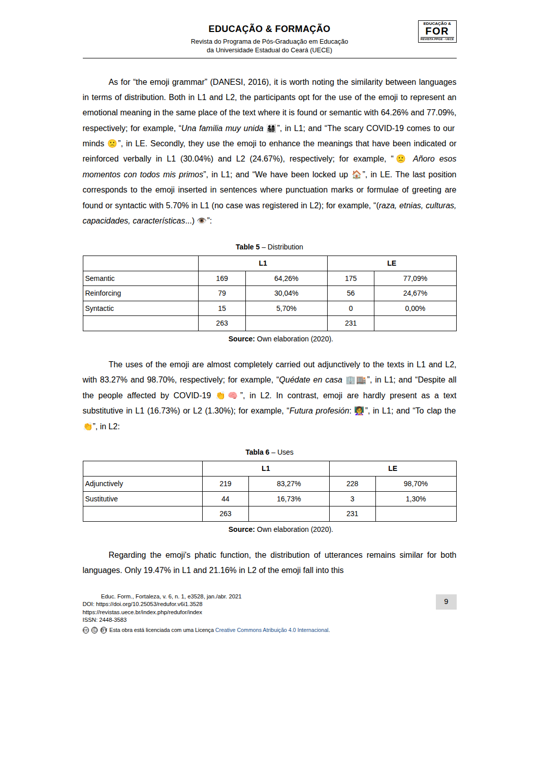EDUCAÇÃO & FOR REVISTA PPGE - UECE
EDUCAÇÃO & FORMAÇÃO
Revista do Programa de Pós-Graduação em Educação
da Universidade Estadual do Ceará (UECE)
As for “the emoji grammar” (DANESI, 2016), it is worth noting the similarity between languages in terms of distribution. Both in L1 and L2, the participants opt for the use of the emoji to represent an emotional meaning in the same place of the text where it is found or semantic with 64.26% and 77.09%, respectively; for example, “Una familia muy unida 👨‍👩‍👧‍👦”, in L1; and “The scary COVID-19 comes to our minds 🙁”, in LE. Secondly, they use the emoji to enhance the meanings that have been indicated or reinforced verbally in L1 (30.04%) and L2 (24.67%), respectively; for example, “🙁 Añoro esos momentos con todos mis primos”, in L1; and “We have been locked up 🏠”, in LE. The last position corresponds to the emoji inserted in sentences where punctuation marks or formulae of greeting are found or syntactic with 5.70% in L1 (no case was registered in L2); for example, “(raza, etnias, culturas, capacidades, características...) 👁”:
Table 5 – Distribution
| | L1 | LE |
| --- | --- | --- |
| Semantic | 169 | 64,26% | 175 | 77,09% |
| Reinforcing | 79 | 30,04% | 56 | 24,67% |
| Syntactic | 15 | 5,70% | 0 | 0,00% |
| | 263 | | 231 | |
Source: Own elaboration (2020).
The uses of the emoji are almost completely carried out adjunctively to the texts in L1 and L2, with 83.27% and 98.70%, respectively; for example, “Quédate en casa 🏢🏬”, in L1; and “Despite all the people affected by COVID-19 👏🧠”, in L2. In contrast, emoji are hardly present as a text substitutive in L1 (16.73%) or L2 (1.30%); for example, “Futura profesión: 👩‍🏫”, in L1; and “To clap the 👏”, in L2:
Tabla 6 – Uses
| | L1 | LE |
| --- | --- | --- |
| Adjunctively | 219 | 83,27% | 228 | 98,70% |
| Sustitutive | 44 | 16,73% | 3 | 1,30% |
| | 263 | | 231 | |
Source: Own elaboration (2020).
Regarding the emoji's phatic function, the distribution of utterances remains similar for both languages. Only 19.47% in L1 and 21.16% in L2 of the emoji fall into this
9
Educ. Form., Fortaleza, v. 6, n. 1, e3528, jan./abr. 2021
DOI: https://doi.org/10.25053/redufor.v6i1.3528
https://revistas.uece.br/index.php/redufor/index
ISSN: 2448-3583
ccⒸBY Esta obra está licenciada com uma Licença Creative Commons Atribuição 4.0 Internacional.